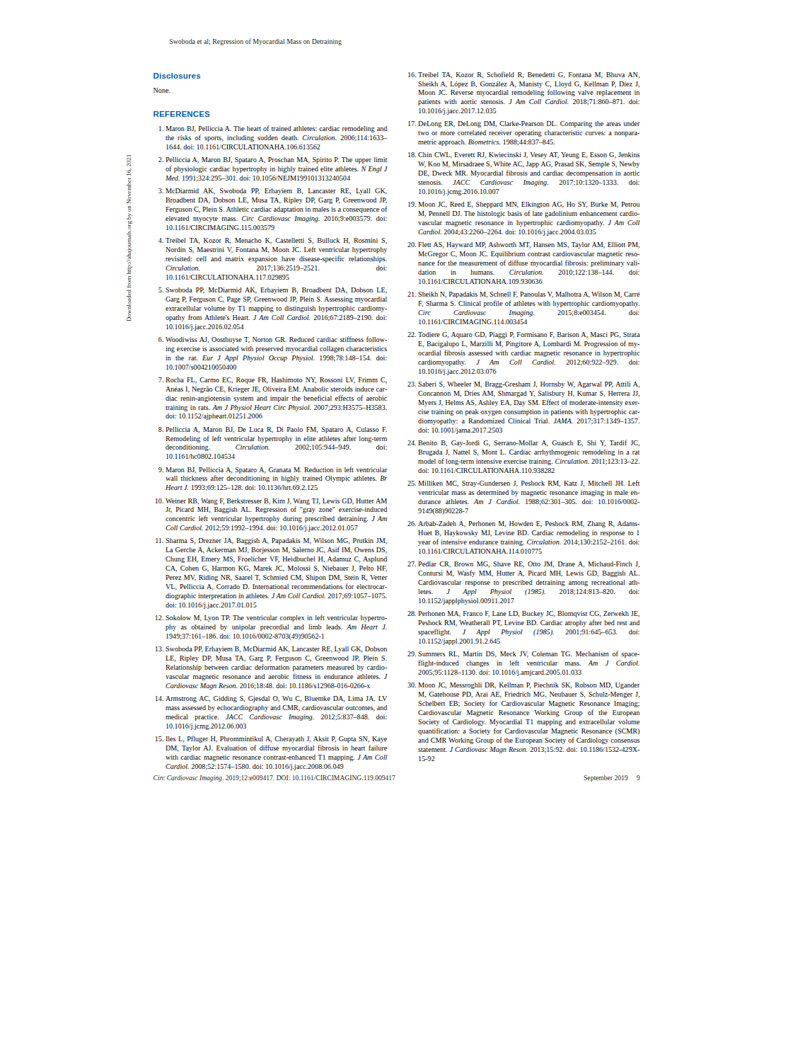Swoboda et al; Regression of Myocardial Mass on Detraining
Downloaded from http://ahajournals.org by on November 16, 2021
Disclosures
None.
REFERENCES
Maron BJ, Pelliccia A. The heart of trained athletes: cardiac remodeling and the risks of sports, including sudden death. Circulation. 2006;114:1633–1644. doi: 10.1161/CIRCULATIONAHA.106.613562
Pelliccia A, Maron BJ, Spataro A, Proschan MA, Spirito P. The upper limit of physiologic cardiac hypertrophy in highly trained elite athletes. N Engl J Med. 1991;324:295–301. doi: 10.1056/NEJM199101313240504
McDiarmid AK, Swoboda PP, Erhayiem B, Lancaster RE, Lyall GK, Broadbent DA, Dobson LE, Musa TA, Ripley DP, Garg P, Greenwood JP, Ferguson C, Plein S. Athletic cardiac adaptation in males is a consequence of elevated myocyte mass. Circ Cardiovasc Imaging. 2016;9:e003579. doi: 10.1161/CIRCIMAGING.115.003579
Treibel TA, Kozor R, Menacho K, Castelletti S, Bulluck H, Rosmini S, Nordin S, Maestrini V, Fontana M, Moon JC. Left ventricular hypertrophy revisited: cell and matrix expansion have disease-specific relationships. Circulation. 2017;136:2519–2521. doi: 10.1161/CIRCULATIONAHA.117.029895
Swoboda PP, McDiarmid AK, Erhayiem B, Broadbent DA, Dobson LE, Garg P, Ferguson C, Page SP, Greenwood JP, Plein S. Assessing myocardial extracellular volume by T1 mapping to distinguish hypertrophic cardiomyopathy from Athlete's Heart. J Am Coll Cardiol. 2016;67:2189–2190. doi: 10.1016/j.jacc.2016.02.054
Woodiwiss AJ, Oosthuyse T, Norton GR. Reduced cardiac stiffness following exercise is associated with preserved myocardial collagen characteristics in the rat. Eur J Appl Physiol Occup Physiol. 1998;78:148–154. doi: 10.1007/s004210050400
Rocha FL, Carmo EC, Roque FR, Hashimoto NY, Rossoni LV, Frimm C, Anéas I, Negrão CE, Krieger JE, Oliveira EM. Anabolic steroids induce cardiac renin-angiotensin system and impair the beneficial effects of aerobic training in rats. Am J Physiol Heart Circ Physiol. 2007;293:H3575–H3583. doi: 10.1152/ajpheart.01251.2006
Pelliccia A, Maron BJ, De Luca R, Di Paolo FM, Spataro A, Culasso F. Remodeling of left ventricular hypertrophy in elite athletes after long-term deconditioning. Circulation. 2002;105:944–949. doi: 10.1161/hc0802.104534
Maron BJ, Pelliccia A, Spataro A, Granata M. Reduction in left ventricular wall thickness after deconditioning in highly trained Olympic athletes. Br Heart J. 1993;69:125–128. doi: 10.1136/hrt.69.2.125
Weiner RB, Wang F, Berkstresser B, Kim J, Wang TJ, Lewis GD, Hutter AM Jr, Picard MH, Baggish AL. Regression of "gray zone" exercise-induced concentric left ventricular hypertrophy during prescribed detraining. J Am Coll Cardiol. 2012;59:1992–1994. doi: 10.1016/j.jacc.2012.01.057
Sharma S, Drezner JA, Baggish A, Papadakis M, Wilson MG, Prutkin JM, La Gerche A, Ackerman MJ, Borjesson M, Salerno JC, Asif IM, Owens DS, Chung EH, Emery MS, Froelicher VF, Heidbuchel H, Adamuz C, Asplund CA, Cohen G, Harmon KG, Marek JC, Molossi S, Niebauer J, Pelto HF, Perez MV, Riding NR, Saarel T, Schmied CM, Shipon DM, Stein R, Vetter VL, Pelliccia A, Corrado D. International recommendations for electrocardiographic interpretation in athletes. J Am Coll Cardiol. 2017;69:1057–1075. doi: 10.1016/j.jacc.2017.01.015
Sokolow M, Lyon TP. The ventricular complex in left ventricular hypertrophy as obtained by unipolar precordial and limb leads. Am Heart J. 1949;37:161–186. doi: 10.1016/0002-8703(49)90562-1
Swoboda PP, Erhayiem B, McDiarmid AK, Lancaster RE, Lyall GK, Dobson LE, Ripley DP, Musa TA, Garg P, Ferguson C, Greenwood JP, Plein S. Relationship between cardiac deformation parameters measured by cardiovascular magnetic resonance and aerobic fitness in endurance athletes. J Cardiovasc Magn Reson. 2016;18:48. doi: 10.1186/s12968-016-0266-x
Armstrong AC, Gidding S, Gjesdal O, Wu C, Bluemke DA, Lima JA. LV mass assessed by echocardiography and CMR, cardiovascular outcomes, and medical practice. JACC Cardiovasc Imaging. 2012;5:837–848. doi: 10.1016/j.jcmg.2012.06.003
Iles L, Pfluger H, Phrommintikul A, Cherayath J, Aksit P, Gupta SN, Kaye DM, Taylor AJ. Evaluation of diffuse myocardial fibrosis in heart failure with cardiac magnetic resonance contrast-enhanced T1 mapping. J Am Coll Cardiol. 2008;52:1574–1580. doi: 10.1016/j.jacc.2008.06.049
Treibel TA, Kozor R, Schofield R, Benedetti G, Fontana M, Bhuva AN, Sheikh A, López B, González A, Manisty C, Lloyd G, Kellman P, Díez J, Moon JC. Reverse myocardial remodeling following valve replacement in patients with aortic stenosis. J Am Coll Cardiol. 2018;71:860–871. doi: 10.1016/j.jacc.2017.12.035
DeLong ER, DeLong DM, Clarke-Pearson DL. Comparing the areas under two or more correlated receiver operating characteristic curves: a nonparametric approach. Biometrics. 1988;44:837–845.
Chin CWL, Everett RJ, Kwiecinski J, Vesey AT, Yeung E, Esson G, Jenkins W, Koo M, Mirsadraee S, White AC, Japp AG, Prasad SK, Semple S, Newby DE, Dweck MR. Myocardial fibrosis and cardiac decompensation in aortic stenosis. JACC Cardiovasc Imaging. 2017;10:1320–1333. doi: 10.1016/j.jcmg.2016.10.007
Moon JC, Reed E, Sheppard MN, Elkington AG, Ho SY, Burke M, Petrou M, Pennell DJ. The histologic basis of late gadolinium enhancement cardiovascular magnetic resonance in hypertrophic cardiomyopathy. J Am Coll Cardiol. 2004;43:2260–2264. doi: 10.1016/j.jacc.2004.03.035
Flett AS, Hayward MP, Ashworth MT, Hansen MS, Taylor AM, Elliott PM, McGregor C, Moon JC. Equilibrium contrast cardiovascular magnetic resonance for the measurement of diffuse myocardial fibrosis: preliminary validation in humans. Circulation. 2010;122:138–144. doi: 10.1161/CIRCULATIONAHA.109.930636
Sheikh N, Papadakis M, Schnell F, Panoulas V, Malhotra A, Wilson M, Carré F, Sharma S. Clinical profile of athletes with hypertrophic cardiomyopathy. Circ Cardiovasc Imaging. 2015;8:e003454. doi: 10.1161/CIRCIMAGING.114.003454
Todiere G, Aquaro GD, Piaggi P, Formisano F, Barison A, Masci PG, Strata E, Bacigalupo L, Marzilli M, Pingitore A, Lombardi M. Progression of myocardial fibrosis assessed with cardiac magnetic resonance in hypertrophic cardiomyopathy. J Am Coll Cardiol. 2012;60:922–929. doi: 10.1016/j.jacc.2012.03.076
Saberi S, Wheeler M, Bragg-Gresham J, Hornsby W, Agarwal PP, Attili A, Concannon M, Dries AM, Shmargad Y, Salisbury H, Kumar S, Herrera JJ, Myers J, Helms AS, Ashley EA, Day SM. Effect of moderate-intensity exercise training on peak oxygen consumption in patients with hypertrophic cardiomyopathy: a Randomized Clinical Trial. JAMA. 2017;317:1349–1357. doi: 10.1001/jama.2017.2503
Benito B, Gay-Jordi G, Serrano-Mollar A, Guasch E, Shi Y, Tardif JC, Brugada J, Nattel S, Mont L. Cardiac arrhythmogenic remodeling in a rat model of long-term intensive exercise training. Circulation. 2011;123:13–22. doi: 10.1161/CIRCULATIONAHA.110.938282
Milliken MC, Stray-Gundersen J, Peshock RM, Katz J, Mitchell JH. Left ventricular mass as determined by magnetic resonance imaging in male endurance athletes. Am J Cardiol. 1988;62:301–305. doi: 10.1016/0002-9149(88)90228-7
Arbab-Zadeh A, Perhonen M, Howden E, Peshock RM, Zhang R, Adams-Huet B, Haykowsky MJ, Levine BD. Cardiac remodeling in response to 1 year of intensive endurance training. Circulation. 2014;130:2152–2161. doi: 10.1161/CIRCULATIONAHA.114.010775
Pedlar CR, Brown MG, Shave RE, Otto JM, Drane A, Michaud-Finch J, Contursi M, Wasfy MM, Hutter A, Picard MH, Lewis GD, Baggish AL. Cardiovascular response to prescribed detraining among recreational athletes. J Appl Physiol (1985). 2018;124:813–820. doi: 10.1152/japplphysiol.00911.2017
Perhonen MA, Franco F, Lane LD, Buckey JC, Blomqvist CG, Zerwekh JE, Peshock RM, Weatherall PT, Levine BD. Cardiac atrophy after bed rest and spaceflight. J Appl Physiol (1985). 2001;91:645–653. doi: 10.1152/jappl.2001.91.2.645
Summers RL, Martin DS, Meck JV, Coleman TG. Mechanism of spaceflight-induced changes in left ventricular mass. Am J Cardiol. 2005;95:1128–1130. doi: 10.1016/j.amjcard.2005.01.033
Moon JC, Messroghli DR, Kellman P, Piechnik SK, Robson MD, Ugander M, Gatehouse PD, Arai AE, Friedrich MG, Neubauer S, Schulz-Menger J, Schelbert EB; Society for Cardiovascular Magnetic Resonance Imaging; Cardiovascular Magnetic Resonance Working Group of the European Society of Cardiology. Myocardial T1 mapping and extracellular volume quantification: a Society for Cardiovascular Magnetic Resonance (SCMR) and CMR Working Group of the European Society of Cardiology consensus statement. J Cardiovasc Magn Reson. 2013;15:92. doi: 10.1186/1532-429X-15-92
Circ Cardiovasc Imaging. 2019;12:e009417. DOI: 10.1161/CIRCIMAGING.119.009417
September 2019 9